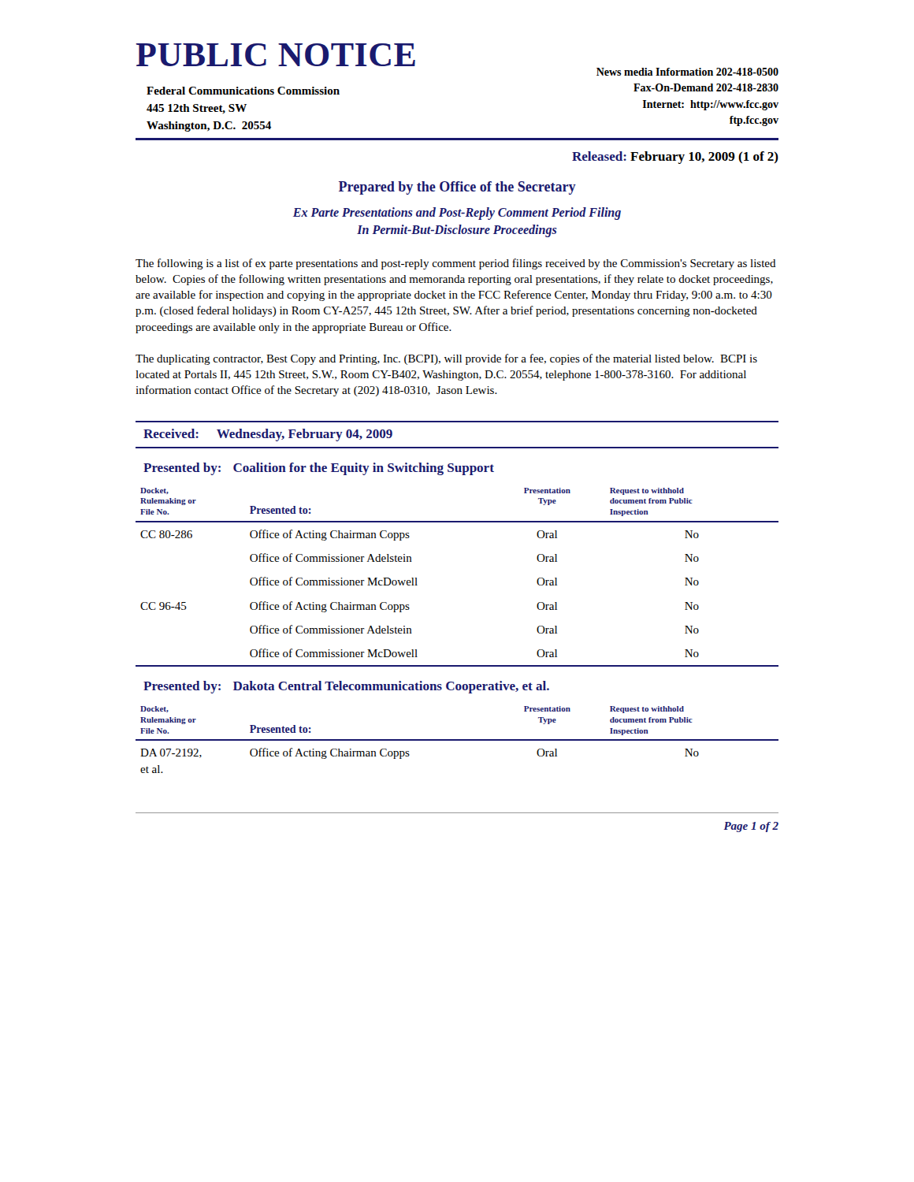PUBLIC NOTICE
Federal Communications Commission
445 12th Street, SW
Washington, D.C. 20554
News media Information 202-418-0500
Fax-On-Demand 202-418-2830
Internet: http://www.fcc.gov
ftp.fcc.gov
Released: February 10, 2009 (1 of 2)
Prepared by the Office of the Secretary
Ex Parte Presentations and Post-Reply Comment Period Filing
In Permit-But-Disclosure Proceedings
The following is a list of ex parte presentations and post-reply comment period filings received by the Commission's Secretary as listed below. Copies of the following written presentations and memoranda reporting oral presentations, if they relate to docket proceedings, are available for inspection and copying in the appropriate docket in the FCC Reference Center, Monday thru Friday, 9:00 a.m. to 4:30 p.m. (closed federal holidays) in Room CY-A257, 445 12th Street, SW. After a brief period, presentations concerning non-docketed proceedings are available only in the appropriate Bureau or Office.
The duplicating contractor, Best Copy and Printing, Inc. (BCPI), will provide for a fee, copies of the material listed below. BCPI is located at Portals II, 445 12th Street, S.W., Room CY-B402, Washington, D.C. 20554, telephone 1-800-378-3160. For additional information contact Office of the Secretary at (202) 418-0310, Jason Lewis.
Received: Wednesday, February 04, 2009
Presented by: Coalition for the Equity in Switching Support
| Docket, Rulemaking or File No. | Presented to: | Presentation Type | Request to withhold document from Public Inspection |
| --- | --- | --- | --- |
| CC 80-286 | Office of Acting Chairman Copps | Oral | No |
| | Office of Commissioner Adelstein | Oral | No |
| | Office of Commissioner McDowell | Oral | No |
| CC 96-45 | Office of Acting Chairman Copps | Oral | No |
| | Office of Commissioner Adelstein | Oral | No |
| | Office of Commissioner McDowell | Oral | No |
Presented by: Dakota Central Telecommunications Cooperative, et al.
| Docket, Rulemaking or File No. | Presented to: | Presentation Type | Request to withhold document from Public Inspection |
| --- | --- | --- | --- |
| DA 07-2192, et al. | Office of Acting Chairman Copps | Oral | No |
Page 1 of 2